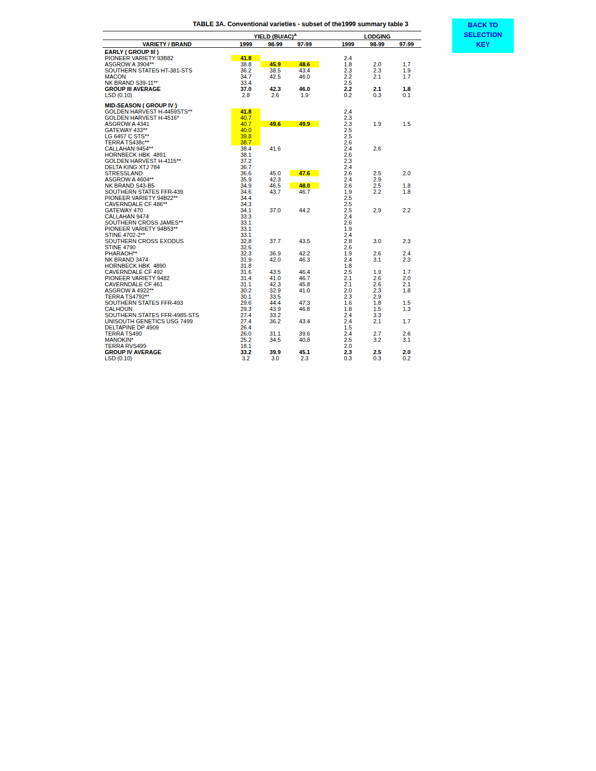TABLE 3A. Conventional varieties - subset of the1999 summary table 3
BACK TO
SELECTION
KEY
| | YIELD (BU/AC) A | | LODGING |
| VARIETY / BRAND | 1999 | 98-99 | 97-99 | | 1999 | 98-99 | 97-99 |
| EARLY ( GROUP III ) |
| PIONEER VARIETY 93B82 | 41.8 | | | | 2.4 | | |
| ASGROW A 3904** | 38.8 | 45.9 | 48.6 | | 1.8 | 2.0 | 1.7 |
| SOUTHERN STATES HT-381-STS | 36.2 | 38.5 | 43.4 | | 2.3 | 2.3 | 1.9 |
| MACON | 34.7 | 42.5 | 46.0 | | 2.2 | 2.1 | 1.7 |
| NK BRAND S39-11** | 33.4 | | | | 2.5 | | |
| GROUP III AVERAGE | 37.0 | 42.3 | 46.0 | | 2.2 | 2.1 | 1.8 |
| LSD (0.10) | 2.8 | 2.6 | 1.9 | | 0.2 | 0.3 | 0.1 |
| MID-SEASON ( GROUP IV ) |
| GOLDEN HARVEST H-4459STS** | 41.8 | | | | 2.4 | | |
| GOLDEN HARVEST H-4516* | 40.7 | | | | 2.3 | | |
| ASGROW A 4341 | 40.7 | 49.6 | 49.9 | | 2.3 | 1.9 | 1.5 |
| GATEWAY 433** | 40.0 | | | | 2.5 | | |
| LG 6457 C STS** | 39.8 | | | | 2.5 | | |
| TERRA TS438c** | 38.7 | | | | 2.6 | | |
| CALLAHAN 9454** | 38.4 | 41.6 | | | 2.4 | 2.6 | |
| HORNBECK HBK 4891 | 38.1 | | | | 2.6 | | |
| GOLDEN HARVEST H-4115** | 37.2 | | | | 2.3 | | |
| DELTA KING XTJ 784 | 36.7 | | | | 2.4 | | |
| STRESSLAND | 36.6 | 45.0 | 47.6 | | 2.6 | 2.5 | 2.0 |
| ASGROW A 4604** | 35.9 | 42.3 | | | 2.4 | 2.9 | |
| NK BRAND S43-B5 | 34.9 | 46.5 | 48.0 | | 2.6 | 2.5 | 1.8 |
| SOUTHERN STATES FFR-439 | 34.6 | 43.7 | 46.7 | | 1.9 | 2.2 | 1.8 |
| PIONEER VARIETY 94B22** | 34.4 | | | | 2.5 | | |
| CAVERNDALE CF 486** | 34.3 | | | | 2.5 | | |
| GATEWAY 470 | 34.1 | 37.0 | 44.2 | | 2.5 | 2.9 | 2.2 |
| CALLAHAN 9474 | 33.3 | | | | 2.4 | | |
| SOUTHERN CROSS JAMES** | 33.1 | | | | 2.6 | | |
| PIONEER VARIETY 94B53** | 33.1 | | | | 1.9 | | |
| STINE 4702-2** | 33.1 | | | | 2.4 | | |
| SOUTHERN CROSS EXODUS | 32.8 | 37.7 | 43.5 | | 2.8 | 3.0 | 2.3 |
| STINE 4790 | 32.6 | | | | 2.6 | | |
| PHARAOH** | 32.3 | 36.9 | 42.2 | | 1.9 | 2.6 | 2.4 |
| NK BRAND 3474 | 31.9 | 42.0 | 46.3 | | 2.4 | 3.1 | 2.3 |
| HORNBECK HBK 4890 | 31.8 | | | | 1.8 | | |
| CAVERNDALE CF 492 | 31.6 | 43.5 | 46.4 | | 2.5 | 1.9 | 1.7 |
| PIONEER VARIETY 9482 | 31.4 | 41.0 | 46.7 | | 2.1 | 2.6 | 2.0 |
| CAVERNDALE CF 461 | 31.1 | 42.3 | 45.8 | | 2.1 | 2.6 | 2.1 |
| ASGROW A 4922** | 30.2 | 32.9 | 41.0 | | 2.0 | 2.3 | 1.8 |
| TERRA TS4792** | 30.1 | 33.5 | | | 2.3 | 2.9 | |
| SOUTHERN STATES FFR-493 | 29.6 | 44.4 | 47.3 | | 1.6 | 1.8 | 1.5 |
| CALHOUN | 29.3 | 43.9 | 46.8 | | 1.8 | 1.5 | 1.3 |
| SOUTHERN STATES FFR-4985-STS | 27.4 | 33.2 | | | 2.4 | 3.3 | |
| UNISOUTH GENETICS USG 7499 | 27.4 | 36.2 | 43.4 | | 2.4 | 2.1 | 1.7 |
| DELTAPINE DP 4909 | 26.4 | | | | 1.5 | | |
| TERRA TS490 | 26.0 | 31.1 | 39.6 | | 2.4 | 2.7 | 2.6 |
| MANOKIN* | 25.2 | 34.5 | 40.8 | | 2.5 | 3.2 | 3.1 |
| TERRA RVS499 | 18.1 | | | | 2.0 | | |
| GROUP IV AVERAGE | 33.2 | 39.9 | 45.1 | | 2.3 | 2.5 | 2.0 |
| LSD (0.10) | 3.2 | 3.0 | 2.3 | | 0.3 | 0.3 | 0.2 |